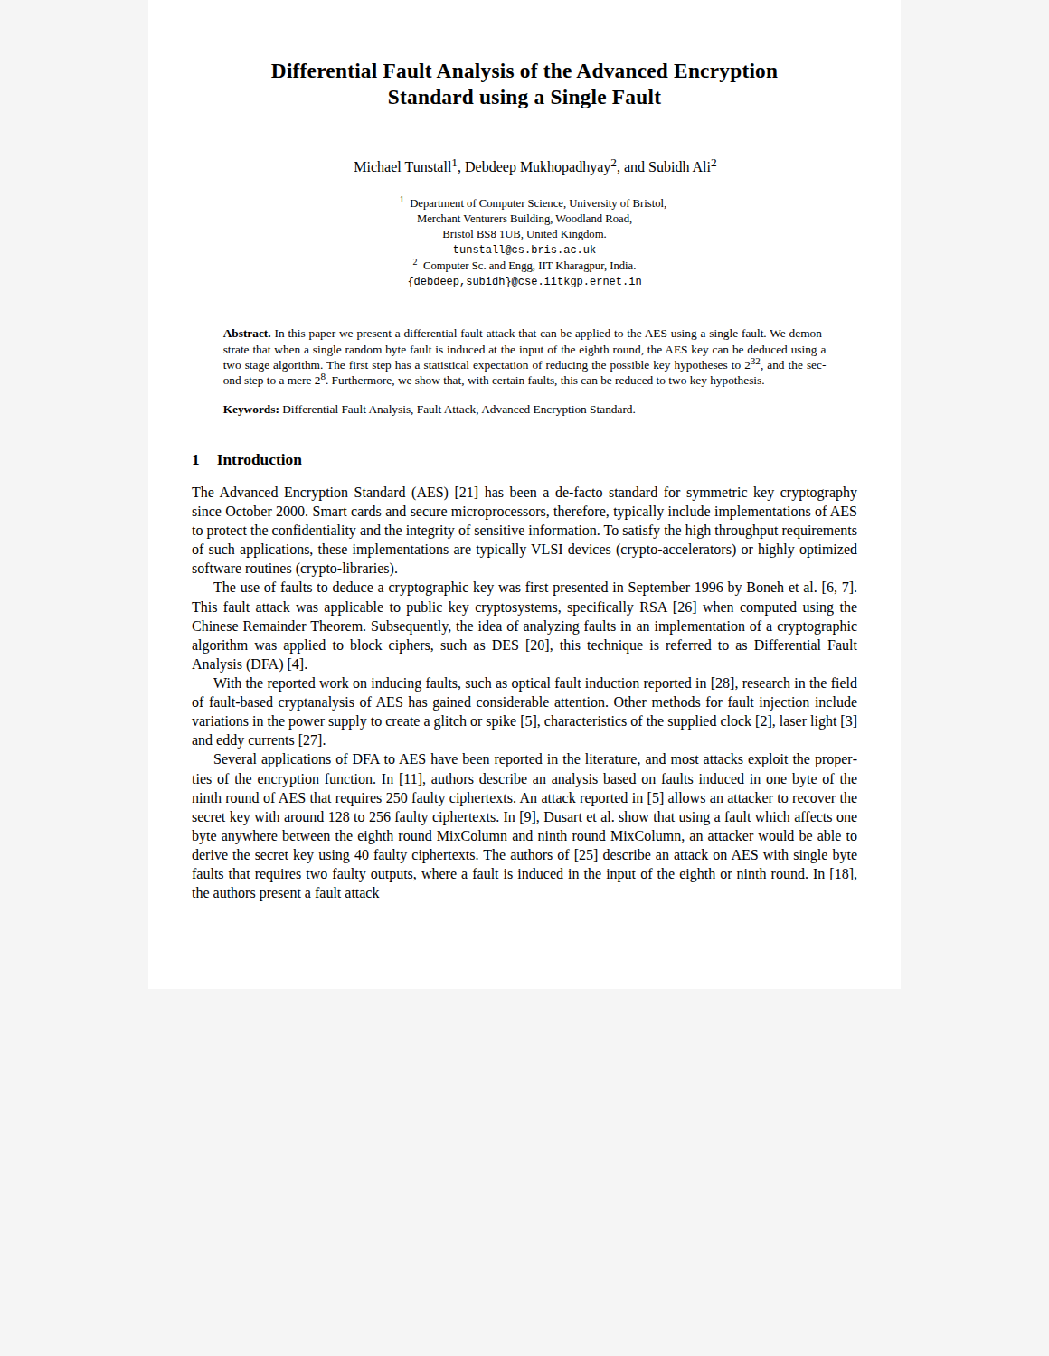Differential Fault Analysis of the Advanced Encryption
Standard using a Single Fault
Michael Tunstall1, Debdeep Mukhopadhyay2, and Subidh Ali2
1 Department of Computer Science, University of Bristol,
Merchant Venturers Building, Woodland Road,
Bristol BS8 1UB, United Kingdom.
tunstall@cs.bris.ac.uk
2 Computer Sc. and Engg, IIT Kharagpur, India.
{debdeep,subidh}@cse.iitkgp.ernet.in
Abstract. In this paper we present a differential fault attack that can be applied to the AES using a single fault. We demonstrate that when a single random byte fault is induced at the input of the eighth round, the AES key can be deduced using a two stage algorithm. The first step has a statistical expectation of reducing the possible key hypotheses to 232, and the second step to a mere 28. Furthermore, we show that, with certain faults, this can be reduced to two key hypothesis.
Keywords: Differential Fault Analysis, Fault Attack, Advanced Encryption Standard.
1 Introduction
The Advanced Encryption Standard (AES) [21] has been a de-facto standard for symmetric key cryptography since October 2000. Smart cards and secure microprocessors, therefore, typically include implementations of AES to protect the confidentiality and the integrity of sensitive information. To satisfy the high throughput requirements of such applications, these implementations are typically VLSI devices (crypto-accelerators) or highly optimized software routines (crypto-libraries).
The use of faults to deduce a cryptographic key was first presented in September 1996 by Boneh et al. [6, 7]. This fault attack was applicable to public key cryptosystems, specifically RSA [26] when computed using the Chinese Remainder Theorem. Subsequently, the idea of analyzing faults in an implementation of a cryptographic algorithm was applied to block ciphers, such as DES [20], this technique is referred to as Differential Fault Analysis (DFA) [4].
With the reported work on inducing faults, such as optical fault induction reported in [28], research in the field of fault-based cryptanalysis of AES has gained considerable attention. Other methods for fault injection include variations in the power supply to create a glitch or spike [5], characteristics of the supplied clock [2], laser light [3] and eddy currents [27].
Several applications of DFA to AES have been reported in the literature, and most attacks exploit the properties of the encryption function. In [11], authors describe an analysis based on faults induced in one byte of the ninth round of AES that requires 250 faulty ciphertexts. An attack reported in [5] allows an attacker to recover the secret key with around 128 to 256 faulty ciphertexts. In [9], Dusart et al. show that using a fault which affects one byte anywhere between the eighth round MixColumn and ninth round MixColumn, an attacker would be able to derive the secret key using 40 faulty ciphertexts. The authors of [25] describe an attack on AES with single byte faults that requires two faulty outputs, where a fault is induced in the input of the eighth or ninth round. In [18], the authors present a fault attack